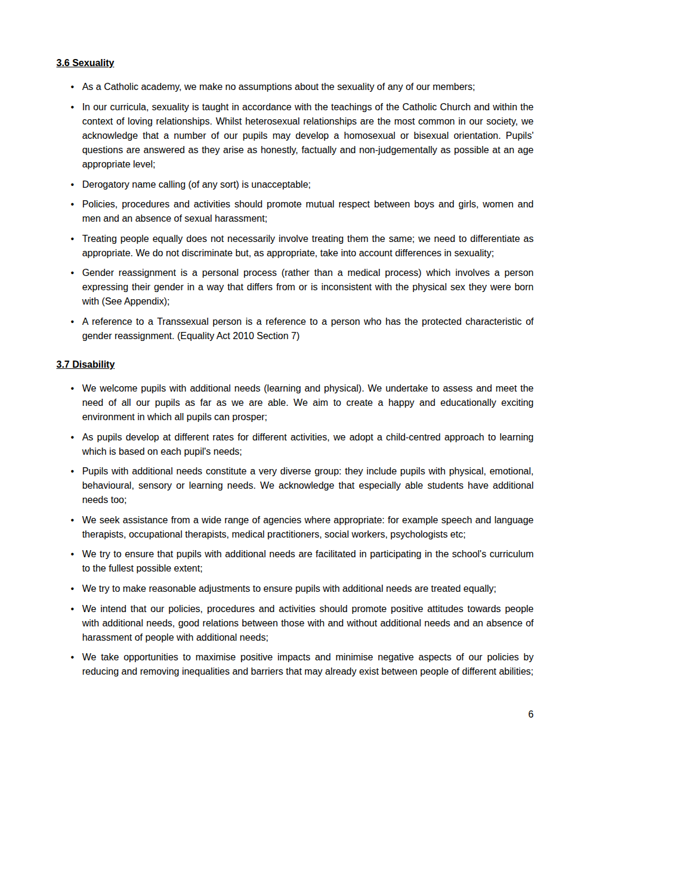3.6 Sexuality
As a Catholic academy, we make no assumptions about the sexuality of any of our members;
In our curricula, sexuality is taught in accordance with the teachings of the Catholic Church and within the context of loving relationships. Whilst heterosexual relationships are the most common in our society, we acknowledge that a number of our pupils may develop a homosexual or bisexual orientation. Pupils' questions are answered as they arise as honestly, factually and non-judgementally as possible at an age appropriate level;
Derogatory name calling (of any sort) is unacceptable;
Policies, procedures and activities should promote mutual respect between boys and girls, women and men and an absence of sexual harassment;
Treating people equally does not necessarily involve treating them the same; we need to differentiate as appropriate. We do not discriminate but, as appropriate, take into account differences in sexuality;
Gender reassignment is a personal process (rather than a medical process) which involves a person expressing their gender in a way that differs from or is inconsistent with the physical sex they were born with (See Appendix);
A reference to a Transsexual person is a reference to a person who has the protected characteristic of gender reassignment. (Equality Act 2010 Section 7)
3.7 Disability
We welcome pupils with additional needs (learning and physical). We undertake to assess and meet the need of all our pupils as far as we are able. We aim to create a happy and educationally exciting environment in which all pupils can prosper;
As pupils develop at different rates for different activities, we adopt a child-centred approach to learning which is based on each pupil's needs;
Pupils with additional needs constitute a very diverse group: they include pupils with physical, emotional, behavioural, sensory or learning needs. We acknowledge that especially able students have additional needs too;
We seek assistance from a wide range of agencies where appropriate: for example speech and language therapists, occupational therapists, medical practitioners, social workers, psychologists etc;
We try to ensure that pupils with additional needs are facilitated in participating in the school's curriculum to the fullest possible extent;
We try to make reasonable adjustments to ensure pupils with additional needs are treated equally;
We intend that our policies, procedures and activities should promote positive attitudes towards people with additional needs, good relations between those with and without additional needs and an absence of harassment of people with additional needs;
We take opportunities to maximise positive impacts and minimise negative aspects of our policies by reducing and removing inequalities and barriers that may already exist between people of different abilities;
6